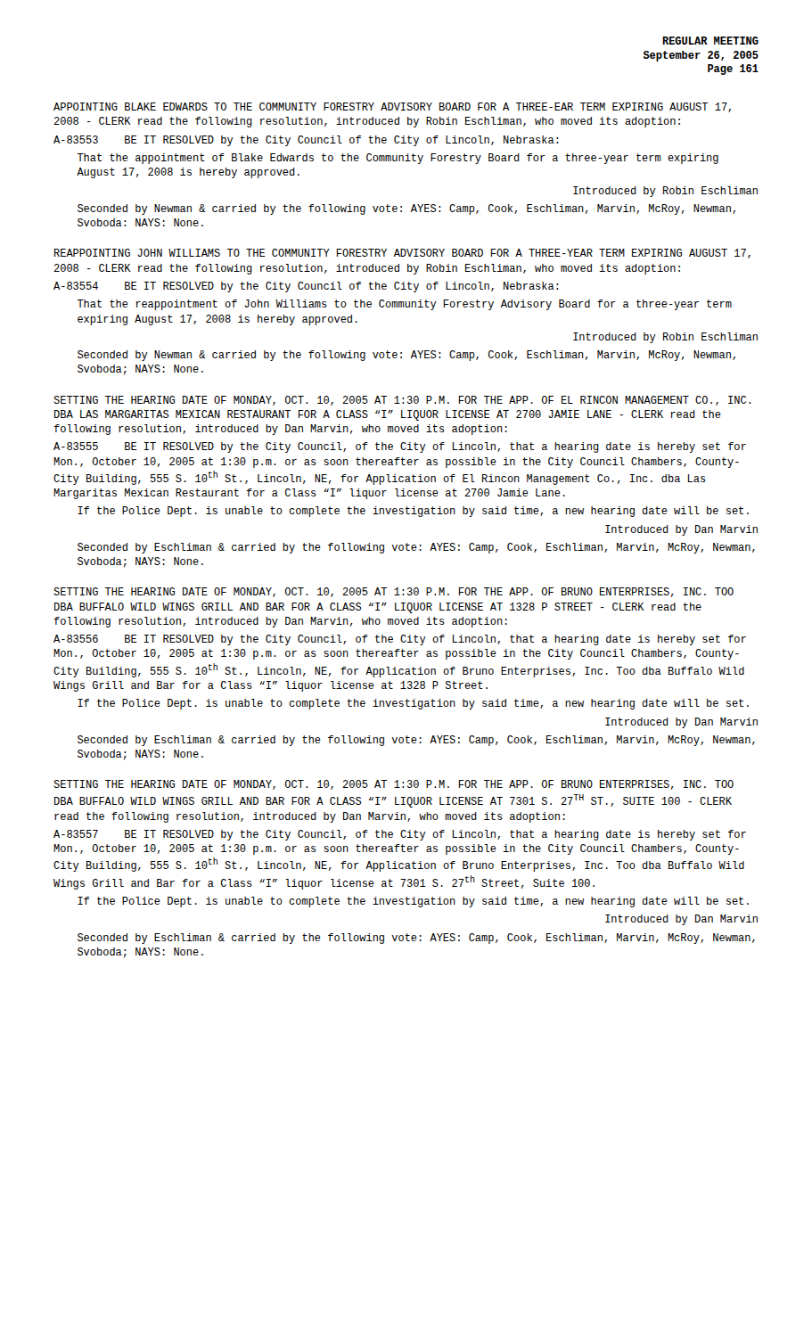REGULAR MEETING
September 26, 2005
Page 161
APPOINTING BLAKE EDWARDS TO THE COMMUNITY FORESTRY ADVISORY BOARD FOR A THREE-EAR TERM EXPIRING AUGUST 17, 2008 - CLERK read the following resolution, introduced by Robin Eschliman, who moved its adoption:
A-83553 BE IT RESOLVED by the City Council of the City of Lincoln, Nebraska:
That the appointment of Blake Edwards to the Community Forestry Board for a three-year term expiring August 17, 2008 is hereby approved.
Introduced by Robin Eschliman
Seconded by Newman & carried by the following vote: AYES: Camp, Cook, Eschliman, Marvin, McRoy, Newman, Svoboda: NAYS: None.
REAPPOINTING JOHN WILLIAMS TO THE COMMUNITY FORESTRY ADVISORY BOARD FOR A THREE-YEAR TERM EXPIRING AUGUST 17, 2008 - CLERK read the following resolution, introduced by Robin Eschliman, who moved its adoption:
A-83554 BE IT RESOLVED by the City Council of the City of Lincoln, Nebraska:
That the reappointment of John Williams to the Community Forestry Advisory Board for a three-year term expiring August 17, 2008 is hereby approved.
Introduced by Robin Eschliman
Seconded by Newman & carried by the following vote: AYES: Camp, Cook, Eschliman, Marvin, McRoy, Newman, Svoboda; NAYS: None.
SETTING THE HEARING DATE OF MONDAY, OCT. 10, 2005 AT 1:30 P.M. FOR THE APP. OF EL RINCON MANAGEMENT CO., INC. DBA LAS MARGARITAS MEXICAN RESTAURANT FOR A CLASS “I” LIQUOR LICENSE AT 2700 JAMIE LANE - CLERK read the following resolution, introduced by Dan Marvin, who moved its adoption:
A-83555 BE IT RESOLVED by the City Council, of the City of Lincoln, that a hearing date is hereby set for Mon., October 10, 2005 at 1:30 p.m. or as soon thereafter as possible in the City Council Chambers, County-City Building, 555 S. 10th St., Lincoln, NE, for Application of El Rincon Management Co., Inc. dba Las Margaritas Mexican Restaurant for a Class “I” liquor license at 2700 Jamie Lane.
If the Police Dept. is unable to complete the investigation by said time, a new hearing date will be set.
Introduced by Dan Marvin
Seconded by Eschliman & carried by the following vote: AYES: Camp, Cook, Eschliman, Marvin, McRoy, Newman, Svoboda; NAYS: None.
SETTING THE HEARING DATE OF MONDAY, OCT. 10, 2005 AT 1:30 P.M. FOR THE APP. OF BRUNO ENTERPRISES, INC. TOO DBA BUFFALO WILD WINGS GRILL AND BAR FOR A CLASS “I” LIQUOR LICENSE AT 1328 P STREET - CLERK read the following resolution, introduced by Dan Marvin, who moved its adoption:
A-83556 BE IT RESOLVED by the City Council, of the City of Lincoln, that a hearing date is hereby set for Mon., October 10, 2005 at 1:30 p.m. or as soon thereafter as possible in the City Council Chambers, County-City Building, 555 S. 10th St., Lincoln, NE, for Application of Bruno Enterprises, Inc. Too dba Buffalo Wild Wings Grill and Bar for a Class “I” liquor license at 1328 P Street.
If the Police Dept. is unable to complete the investigation by said time, a new hearing date will be set.
Introduced by Dan Marvin
Seconded by Eschliman & carried by the following vote: AYES: Camp, Cook, Eschliman, Marvin, McRoy, Newman, Svoboda; NAYS: None.
SETTING THE HEARING DATE OF MONDAY, OCT. 10, 2005 AT 1:30 P.M. FOR THE APP. OF BRUNO ENTERPRISES, INC. TOO DBA BUFFALO WILD WINGS GRILL AND BAR FOR A CLASS “I” LIQUOR LICENSE AT 7301 S. 27TH ST., SUITE 100 - CLERK read the following resolution, introduced by Dan Marvin, who moved its adoption:
A-83557 BE IT RESOLVED by the City Council, of the City of Lincoln, that a hearing date is hereby set for Mon., October 10, 2005 at 1:30 p.m. or as soon thereafter as possible in the City Council Chambers, County-City Building, 555 S. 10th St., Lincoln, NE, for Application of Bruno Enterprises, Inc. Too dba Buffalo Wild Wings Grill and Bar for a Class “I” liquor license at 7301 S. 27th Street, Suite 100.
If the Police Dept. is unable to complete the investigation by said time, a new hearing date will be set.
Introduced by Dan Marvin
Seconded by Eschliman & carried by the following vote: AYES: Camp, Cook, Eschliman, Marvin, McRoy, Newman, Svoboda; NAYS: None.